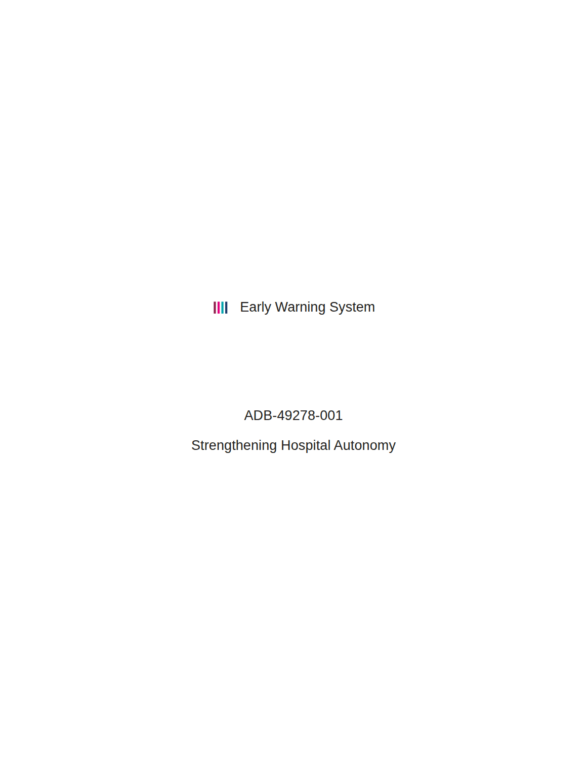Early Warning System
ADB-49278-001
Strengthening Hospital Autonomy